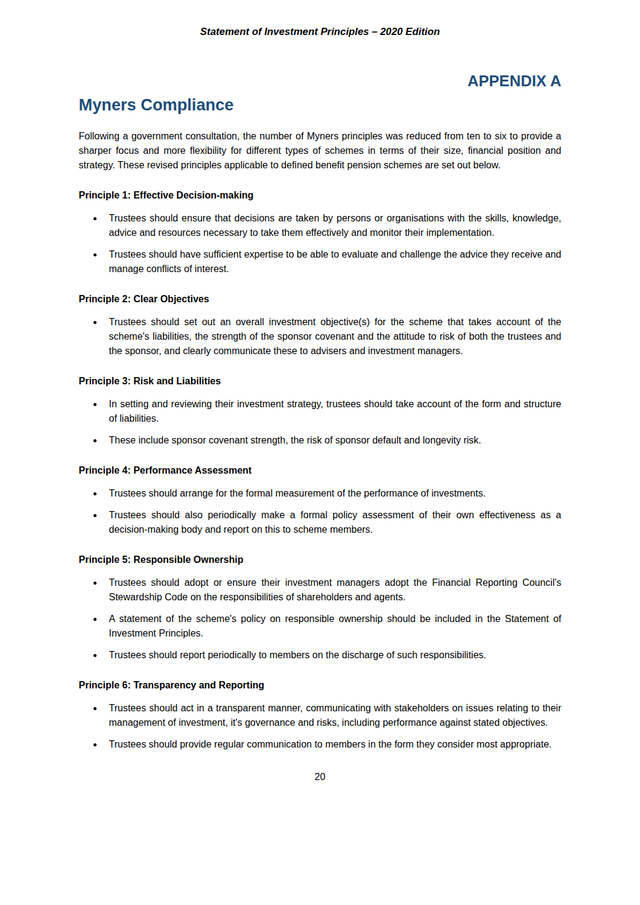Statement of Investment Principles – 2020 Edition
APPENDIX A
Myners Compliance
Following a government consultation, the number of Myners principles was reduced from ten to six to provide a sharper focus and more flexibility for different types of schemes in terms of their size, financial position and strategy. These revised principles applicable to defined benefit pension schemes are set out below.
Principle 1: Effective Decision-making
Trustees should ensure that decisions are taken by persons or organisations with the skills, knowledge, advice and resources necessary to take them effectively and monitor their implementation.
Trustees should have sufficient expertise to be able to evaluate and challenge the advice they receive and manage conflicts of interest.
Principle 2: Clear Objectives
Trustees should set out an overall investment objective(s) for the scheme that takes account of the scheme's liabilities, the strength of the sponsor covenant and the attitude to risk of both the trustees and the sponsor, and clearly communicate these to advisers and investment managers.
Principle 3: Risk and Liabilities
In setting and reviewing their investment strategy, trustees should take account of the form and structure of liabilities.
These include sponsor covenant strength, the risk of sponsor default and longevity risk.
Principle 4: Performance Assessment
Trustees should arrange for the formal measurement of the performance of investments.
Trustees should also periodically make a formal policy assessment of their own effectiveness as a decision-making body and report on this to scheme members.
Principle 5: Responsible Ownership
Trustees should adopt or ensure their investment managers adopt the Financial Reporting Council's Stewardship Code on the responsibilities of shareholders and agents.
A statement of the scheme's policy on responsible ownership should be included in the Statement of Investment Principles.
Trustees should report periodically to members on the discharge of such responsibilities.
Principle 6: Transparency and Reporting
Trustees should act in a transparent manner, communicating with stakeholders on issues relating to their management of investment, it's governance and risks, including performance against stated objectives.
Trustees should provide regular communication to members in the form they consider most appropriate.
20